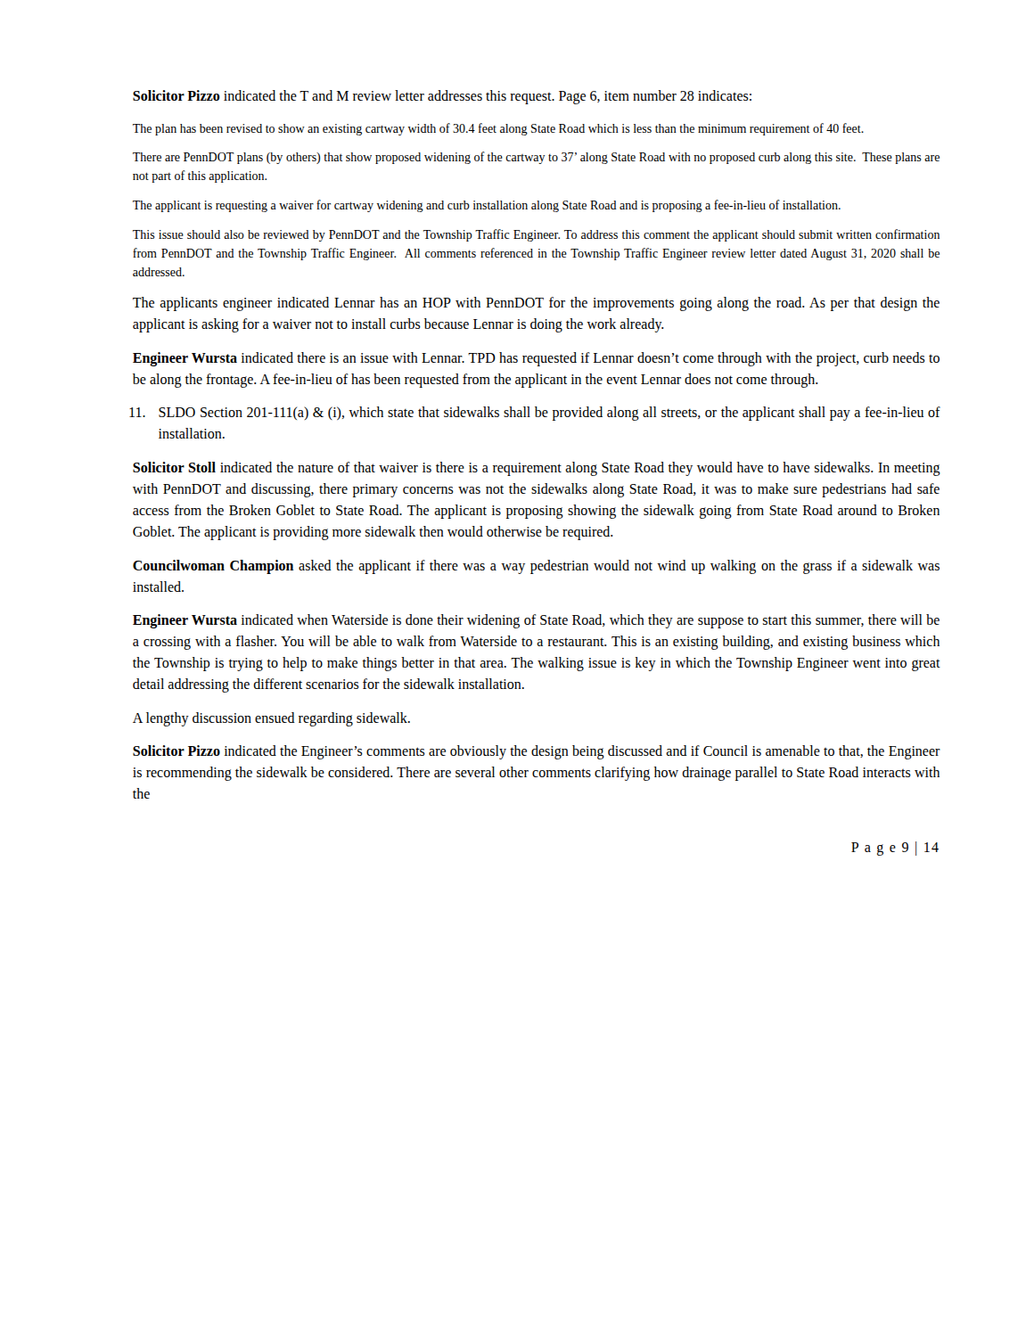Solicitor Pizzo indicated the T and M review letter addresses this request. Page 6, item number 28 indicates:
The plan has been revised to show an existing cartway width of 30.4 feet along State Road which is less than the minimum requirement of 40 feet.
There are PennDOT plans (by others) that show proposed widening of the cartway to 37’ along State Road with no proposed curb along this site. These plans are not part of this application.
The applicant is requesting a waiver for cartway widening and curb installation along State Road and is proposing a fee-in-lieu of installation.
This issue should also be reviewed by PennDOT and the Township Traffic Engineer. To address this comment the applicant should submit written confirmation from PennDOT and the Township Traffic Engineer. All comments referenced in the Township Traffic Engineer review letter dated August 31, 2020 shall be addressed.
The applicants engineer indicated Lennar has an HOP with PennDOT for the improvements going along the road. As per that design the applicant is asking for a waiver not to install curbs because Lennar is doing the work already.
Engineer Wursta indicated there is an issue with Lennar. TPD has requested if Lennar doesn’t come through with the project, curb needs to be along the frontage. A fee-in-lieu of has been requested from the applicant in the event Lennar does not come through.
11. SLDO Section 201-111(a) & (i), which state that sidewalks shall be provided along all streets, or the applicant shall pay a fee-in-lieu of installation.
Solicitor Stoll indicated the nature of that waiver is there is a requirement along State Road they would have to have sidewalks. In meeting with PennDOT and discussing, there primary concerns was not the sidewalks along State Road, it was to make sure pedestrians had safe access from the Broken Goblet to State Road. The applicant is proposing showing the sidewalk going from State Road around to Broken Goblet. The applicant is providing more sidewalk then would otherwise be required.
Councilwoman Champion asked the applicant if there was a way pedestrian would not wind up walking on the grass if a sidewalk was installed.
Engineer Wursta indicated when Waterside is done their widening of State Road, which they are suppose to start this summer, there will be a crossing with a flasher. You will be able to walk from Waterside to a restaurant. This is an existing building, and existing business which the Township is trying to help to make things better in that area. The walking issue is key in which the Township Engineer went into great detail addressing the different scenarios for the sidewalk installation.
A lengthy discussion ensued regarding sidewalk.
Solicitor Pizzo indicated the Engineer’s comments are obviously the design being discussed and if Council is amenable to that, the Engineer is recommending the sidewalk be considered. There are several other comments clarifying how drainage parallel to State Road interacts with the
P a g e 9 | 14